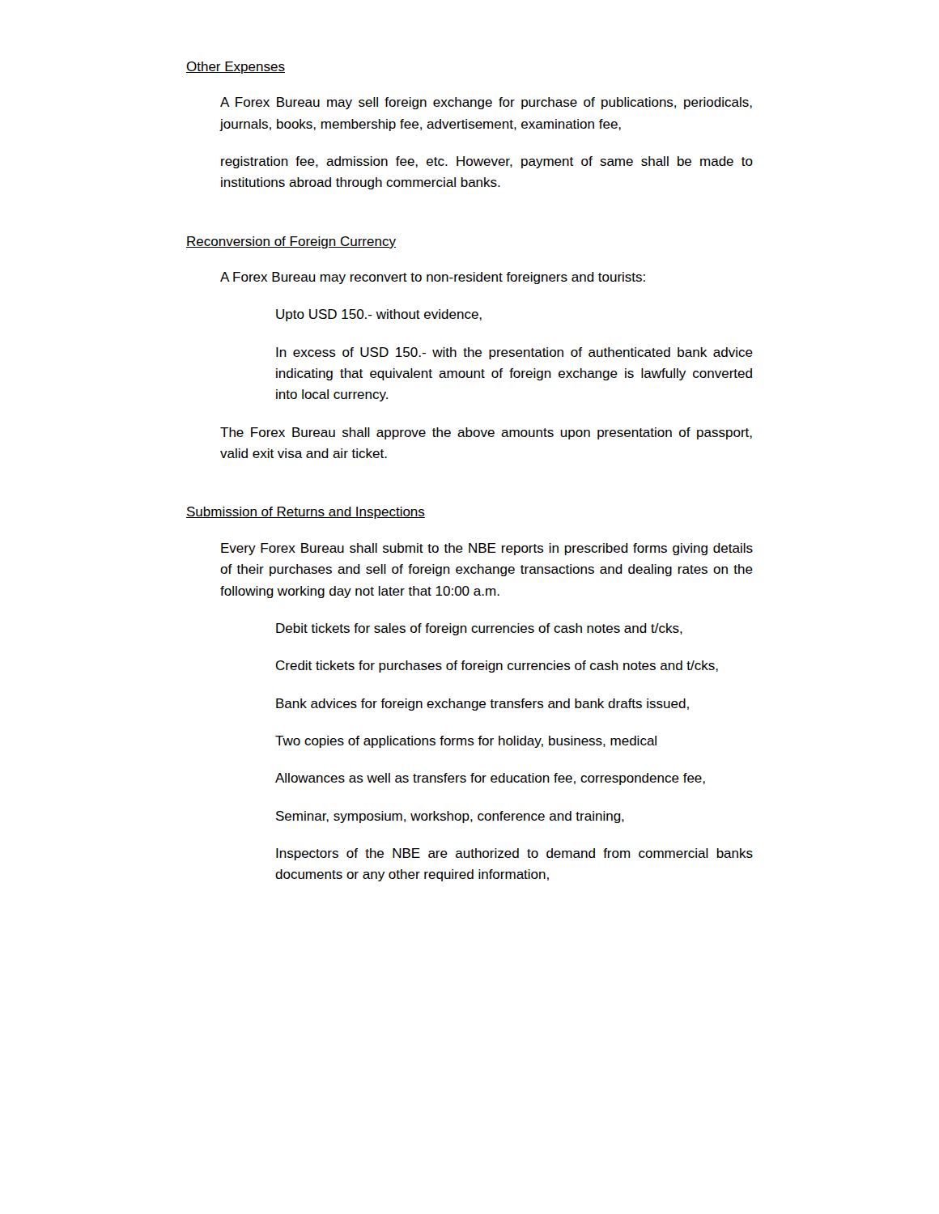Other Expenses
A Forex Bureau may sell foreign exchange for purchase of publications, periodicals, journals, books, membership fee, advertisement, examination fee,
registration fee, admission fee, etc. However, payment of same shall be made to institutions abroad through commercial banks.
Reconversion of Foreign Currency
A Forex Bureau may reconvert to non-resident foreigners and tourists:
Upto USD 150.- without evidence,
In excess of USD 150.- with the presentation of authenticated bank advice indicating that equivalent amount of foreign exchange is lawfully converted into local currency.
The Forex Bureau shall approve the above amounts upon presentation of passport, valid exit visa and air ticket.
Submission of Returns and Inspections
Every Forex Bureau shall submit to the NBE reports in prescribed forms giving details of their purchases and sell of foreign exchange transactions and dealing rates on the following working day not later that 10:00 a.m.
Debit tickets for sales of foreign currencies of cash notes and t/cks,
Credit tickets for purchases of foreign currencies of cash notes and t/cks,
Bank advices for foreign exchange transfers and bank drafts issued,
Two copies of applications forms for holiday, business, medical
Allowances as well as transfers for education fee, correspondence fee,
Seminar, symposium, workshop, conference and training,
Inspectors of the NBE are authorized to demand from commercial banks documents or any other required information,